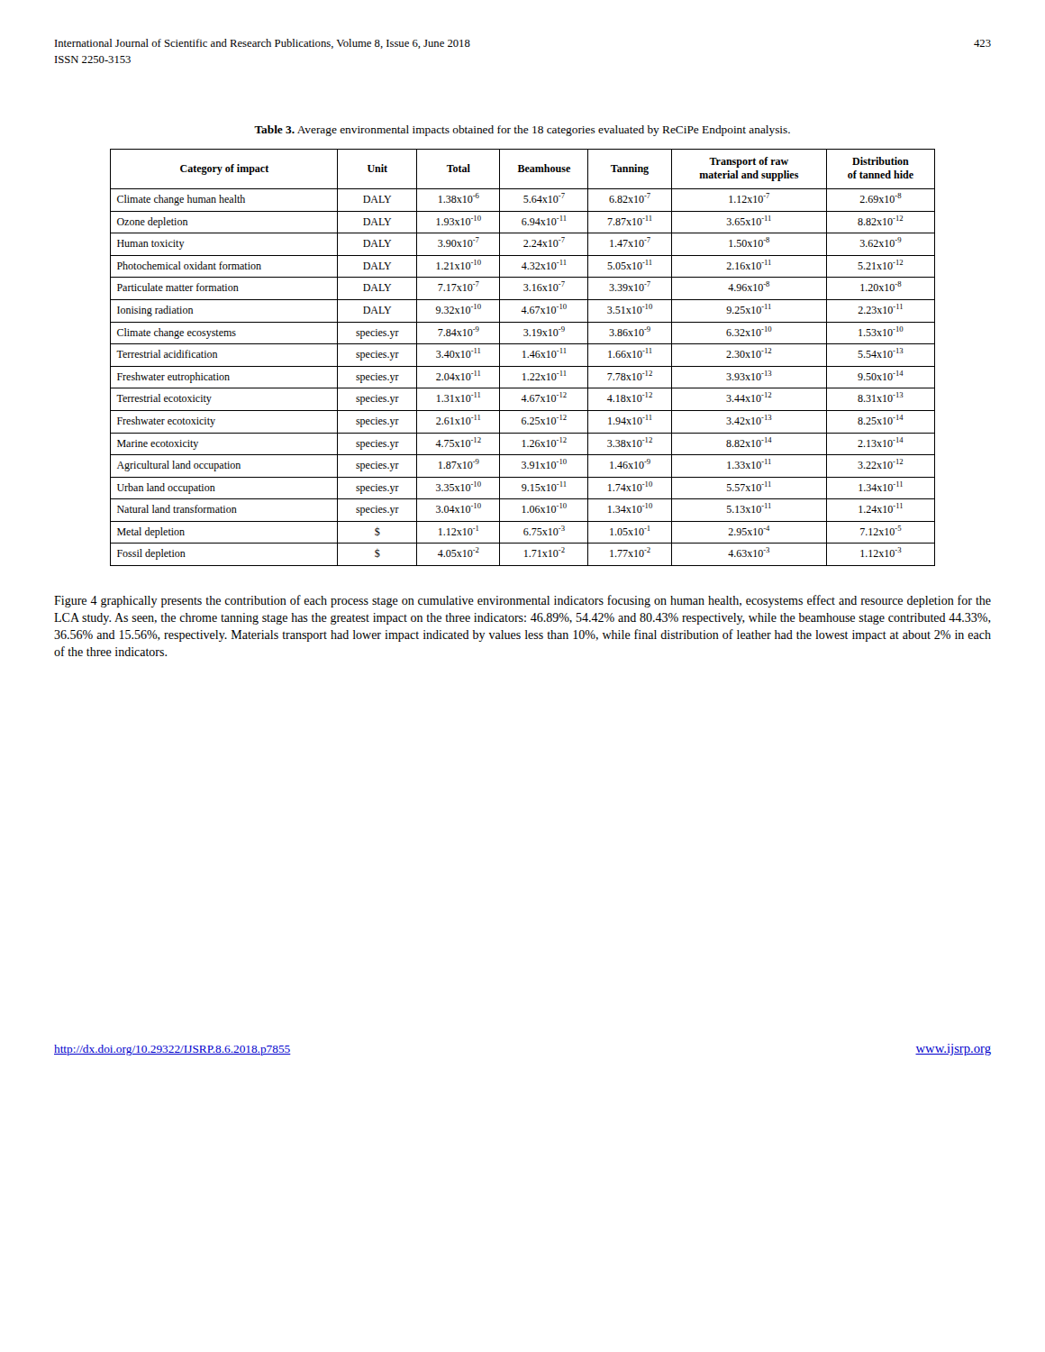International Journal of Scientific and Research Publications, Volume 8, Issue 6, June 2018
ISSN 2250-3153
423
Table 3. Average environmental impacts obtained for the 18 categories evaluated by ReCiPe Endpoint analysis.
| Category of impact | Unit | Total | Beamhouse | Tanning | Transport of raw material and supplies | Distribution of tanned hide |
| --- | --- | --- | --- | --- | --- | --- |
| Climate change human health | DALY | 1.38x10 -6 | 5.64x10 -7 | 6.82x10 -7 | 1.12x10 -7 | 2.69x10 -8 |
| Ozone depletion | DALY | 1.93x10 -10 | 6.94x10 -11 | 7.87x10 -11 | 3.65x10 -11 | 8.82x10 -12 |
| Human toxicity | DALY | 3.90x10 -7 | 2.24x10 -7 | 1.47x10 -7 | 1.50x10 -8 | 3.62x10 -9 |
| Photochemical oxidant formation | DALY | 1.21x10 -10 | 4.32x10 -11 | 5.05x10 -11 | 2.16x10 -11 | 5.21x10 -12 |
| Particulate matter formation | DALY | 7.17x10 -7 | 3.16x10 -7 | 3.39x10 -7 | 4.96x10 -8 | 1.20x10 -8 |
| Ionising radiation | DALY | 9.32x10 -10 | 4.67x10 -10 | 3.51x10 -10 | 9.25x10 -11 | 2.23x10 -11 |
| Climate change ecosystems | species.yr | 7.84x10 -9 | 3.19x10 -9 | 3.86x10 -9 | 6.32x10 -10 | 1.53x10 -10 |
| Terrestrial acidification | species.yr | 3.40x10 -11 | 1.46x10 -11 | 1.66x10 -11 | 2.30x10 -12 | 5.54x10 -13 |
| Freshwater eutrophication | species.yr | 2.04x10 -11 | 1.22x10 -11 | 7.78x10 -12 | 3.93x10 -13 | 9.50x10 -14 |
| Terrestrial ecotoxicity | species.yr | 1.31x10 -11 | 4.67x10 -12 | 4.18x10 -12 | 3.44x10 -12 | 8.31x10 -13 |
| Freshwater ecotoxicity | species.yr | 2.61x10 -11 | 6.25x10 -12 | 1.94x10 -11 | 3.42x10 -13 | 8.25x10 -14 |
| Marine ecotoxicity | species.yr | 4.75x10 -12 | 1.26x10 -12 | 3.38x10 -12 | 8.82x10 -14 | 2.13x10 -14 |
| Agricultural land occupation | species.yr | 1.87x10 -9 | 3.91x10 -10 | 1.46x10 -9 | 1.33x10 -11 | 3.22x10 -12 |
| Urban land occupation | species.yr | 3.35x10 -10 | 9.15x10 -11 | 1.74x10 -10 | 5.57x10 -11 | 1.34x10 -11 |
| Natural land transformation | species.yr | 3.04x10 -10 | 1.06x10 -10 | 1.34x10 -10 | 5.13x10 -11 | 1.24x10 -11 |
| Metal depletion | $ | 1.12x10 -1 | 6.75x10 -3 | 1.05x10 -1 | 2.95x10 -4 | 7.12x10 -5 |
| Fossil depletion | $ | 4.05x10 -2 | 1.71x10 -2 | 1.77x10 -2 | 4.63x10 -3 | 1.12x10 -3 |
Figure 4 graphically presents the contribution of each process stage on cumulative environmental indicators focusing on human health, ecosystems effect and resource depletion for the LCA study. As seen, the chrome tanning stage has the greatest impact on the three indicators: 46.89%, 54.42% and 80.43% respectively, while the beamhouse stage contributed 44.33%, 36.56% and 15.56%, respectively. Materials transport had lower impact indicated by values less than 10%, while final distribution of leather had the lowest impact at about 2% in each of the three indicators.
http://dx.doi.org/10.29322/IJSRP.8.6.2018.p7855
www.ijsrp.org